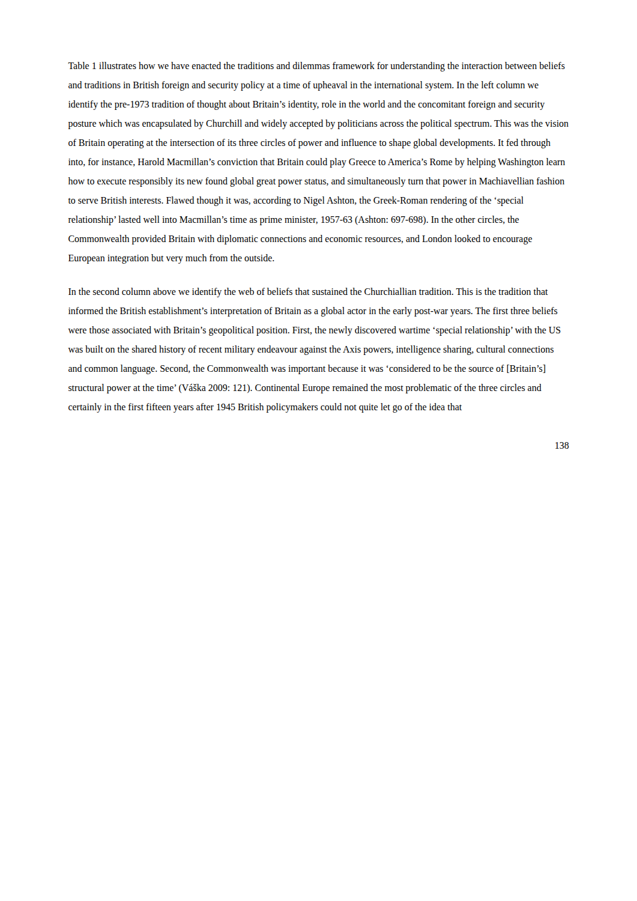Table 1 illustrates how we have enacted the traditions and dilemmas framework for understanding the interaction between beliefs and traditions in British foreign and security policy at a time of upheaval in the international system. In the left column we identify the pre-1973 tradition of thought about Britain’s identity, role in the world and the concomitant foreign and security posture which was encapsulated by Churchill and widely accepted by politicians across the political spectrum. This was the vision of Britain operating at the intersection of its three circles of power and influence to shape global developments. It fed through into, for instance, Harold Macmillan’s conviction that Britain could play Greece to America’s Rome by helping Washington learn how to execute responsibly its new found global great power status, and simultaneously turn that power in Machiavellian fashion to serve British interests. Flawed though it was, according to Nigel Ashton, the Greek-Roman rendering of the ‘special relationship’ lasted well into Macmillan’s time as prime minister, 1957-63 (Ashton: 697-698). In the other circles, the Commonwealth provided Britain with diplomatic connections and economic resources, and London looked to encourage European integration but very much from the outside.
In the second column above we identify the web of beliefs that sustained the Churchiallian tradition. This is the tradition that informed the British establishment’s interpretation of Britain as a global actor in the early post-war years. The first three beliefs were those associated with Britain’s geopolitical position. First, the newly discovered wartime ‘special relationship’ with the US was built on the shared history of recent military endeavour against the Axis powers, intelligence sharing, cultural connections and common language. Second, the Commonwealth was important because it was ‘considered to be the source of [Britain’s] structural power at the time’ (Váška 2009: 121). Continental Europe remained the most problematic of the three circles and certainly in the first fifteen years after 1945 British policymakers could not quite let go of the idea that
138